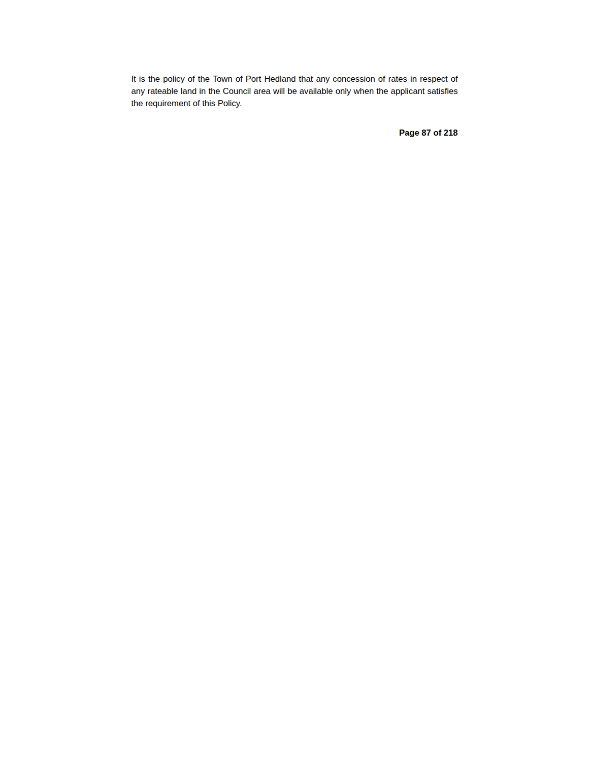It is the policy of the Town of Port Hedland that any concession of rates in respect of any rateable land in the Council area will be available only when the applicant satisfies the requirement of this Policy.
Page 87 of 218